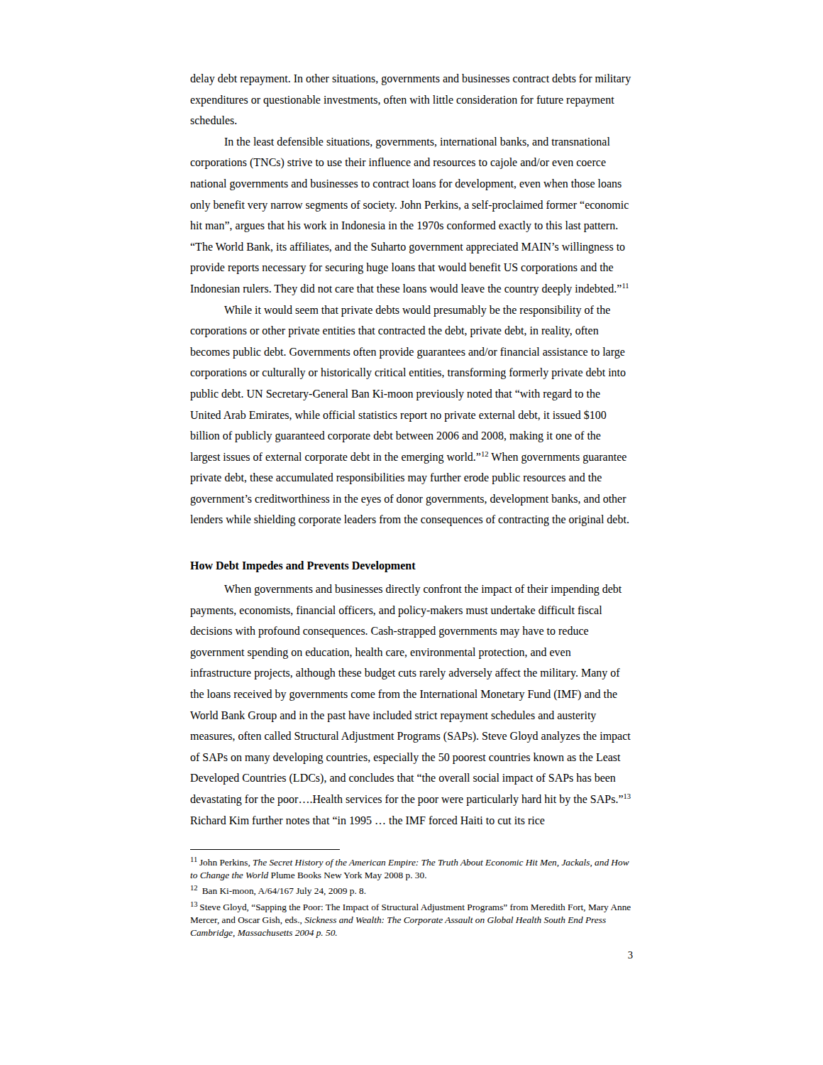delay debt repayment. In other situations, governments and businesses contract debts for military expenditures or questionable investments, often with little consideration for future repayment schedules.
In the least defensible situations, governments, international banks, and transnational corporations (TNCs) strive to use their influence and resources to cajole and/or even coerce national governments and businesses to contract loans for development, even when those loans only benefit very narrow segments of society. John Perkins, a self-proclaimed former “economic hit man”, argues that his work in Indonesia in the 1970s conformed exactly to this last pattern. “The World Bank, its affiliates, and the Suharto government appreciated MAIN’s willingness to provide reports necessary for securing huge loans that would benefit US corporations and the Indonesian rulers. They did not care that these loans would leave the country deeply indebted.”11
While it would seem that private debts would presumably be the responsibility of the corporations or other private entities that contracted the debt, private debt, in reality, often becomes public debt. Governments often provide guarantees and/or financial assistance to large corporations or culturally or historically critical entities, transforming formerly private debt into public debt. UN Secretary-General Ban Ki-moon previously noted that “with regard to the United Arab Emirates, while official statistics report no private external debt, it issued $100 billion of publicly guaranteed corporate debt between 2006 and 2008, making it one of the largest issues of external corporate debt in the emerging world.”12 When governments guarantee private debt, these accumulated responsibilities may further erode public resources and the government’s creditworthiness in the eyes of donor governments, development banks, and other lenders while shielding corporate leaders from the consequences of contracting the original debt.
How Debt Impedes and Prevents Development
When governments and businesses directly confront the impact of their impending debt payments, economists, financial officers, and policy-makers must undertake difficult fiscal decisions with profound consequences. Cash-strapped governments may have to reduce government spending on education, health care, environmental protection, and even infrastructure projects, although these budget cuts rarely adversely affect the military. Many of the loans received by governments come from the International Monetary Fund (IMF) and the World Bank Group and in the past have included strict repayment schedules and austerity measures, often called Structural Adjustment Programs (SAPs). Steve Gloyd analyzes the impact of SAPs on many developing countries, especially the 50 poorest countries known as the Least Developed Countries (LDCs), and concludes that “the overall social impact of SAPs has been devastating for the poor….Health services for the poor were particularly hard hit by the SAPs.”13 Richard Kim further notes that “in 1995 … the IMF forced Haiti to cut its rice
11 John Perkins, The Secret History of the American Empire: The Truth About Economic Hit Men, Jackals, and How to Change the World Plume Books New York May 2008 p. 30.
12 Ban Ki-moon, A/64/167 July 24, 2009 p. 8.
13 Steve Gloyd, “Sapping the Poor: The Impact of Structural Adjustment Programs” from Meredith Fort, Mary Anne Mercer, and Oscar Gish, eds., Sickness and Wealth: The Corporate Assault on Global Health South End Press Cambridge, Massachusetts 2004 p. 50.
3